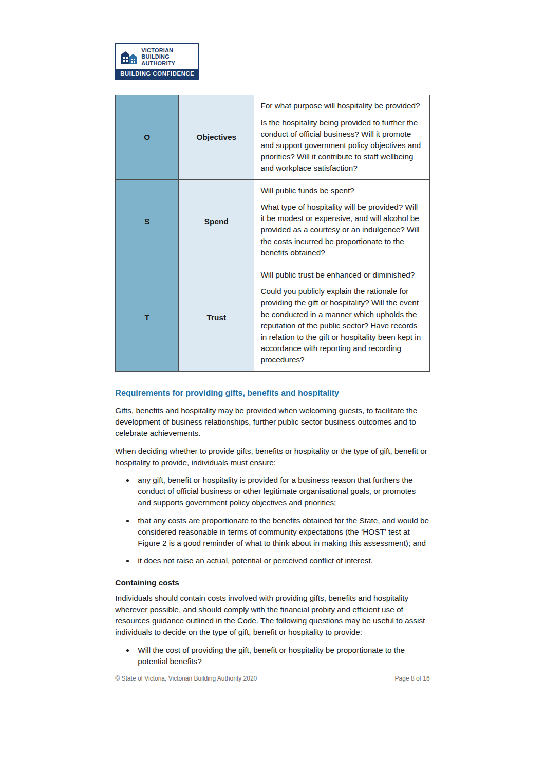VICTORIAN
BUILDING
AUTHORITY
BUILDING CONFIDENCE
| O | Objectives | For what purpose will hospitality be provided? Is the hospitality being provided to further the conduct of official business? Will it promote and support government policy objectives and priorities? Will it contribute to staff wellbeing and workplace satisfaction? |
| S | Spend | Will public funds be spent? What type of hospitality will be provided? Will it be modest or expensive, and will alcohol be provided as a courtesy or an indulgence? Will the costs incurred be proportionate to the benefits obtained? |
| T | Trust | Will public trust be enhanced or diminished? Could you publicly explain the rationale for providing the gift or hospitality? Will the event be conducted in a manner which upholds the reputation of the public sector? Have records in relation to the gift or hospitality been kept in accordance with reporting and recording procedures? |
Requirements for providing gifts, benefits and hospitality
Gifts, benefits and hospitality may be provided when welcoming guests, to facilitate the development of business relationships, further public sector business outcomes and to celebrate achievements.
When deciding whether to provide gifts, benefits or hospitality or the type of gift, benefit or hospitality to provide, individuals must ensure:
any gift, benefit or hospitality is provided for a business reason that furthers the conduct of official business or other legitimate organisational goals, or promotes and supports government policy objectives and priorities;
that any costs are proportionate to the benefits obtained for the State, and would be considered reasonable in terms of community expectations (the ‘HOST’ test at Figure 2 is a good reminder of what to think about in making this assessment); and
it does not raise an actual, potential or perceived conflict of interest.
Containing costs
Individuals should contain costs involved with providing gifts, benefits and hospitality wherever possible, and should comply with the financial probity and efficient use of resources guidance outlined in the Code. The following questions may be useful to assist individuals to decide on the type of gift, benefit or hospitality to provide:
Will the cost of providing the gift, benefit or hospitality be proportionate to the potential benefits?
© State of Victoria, Victorian Building Authority 2020 Page 8 of 16